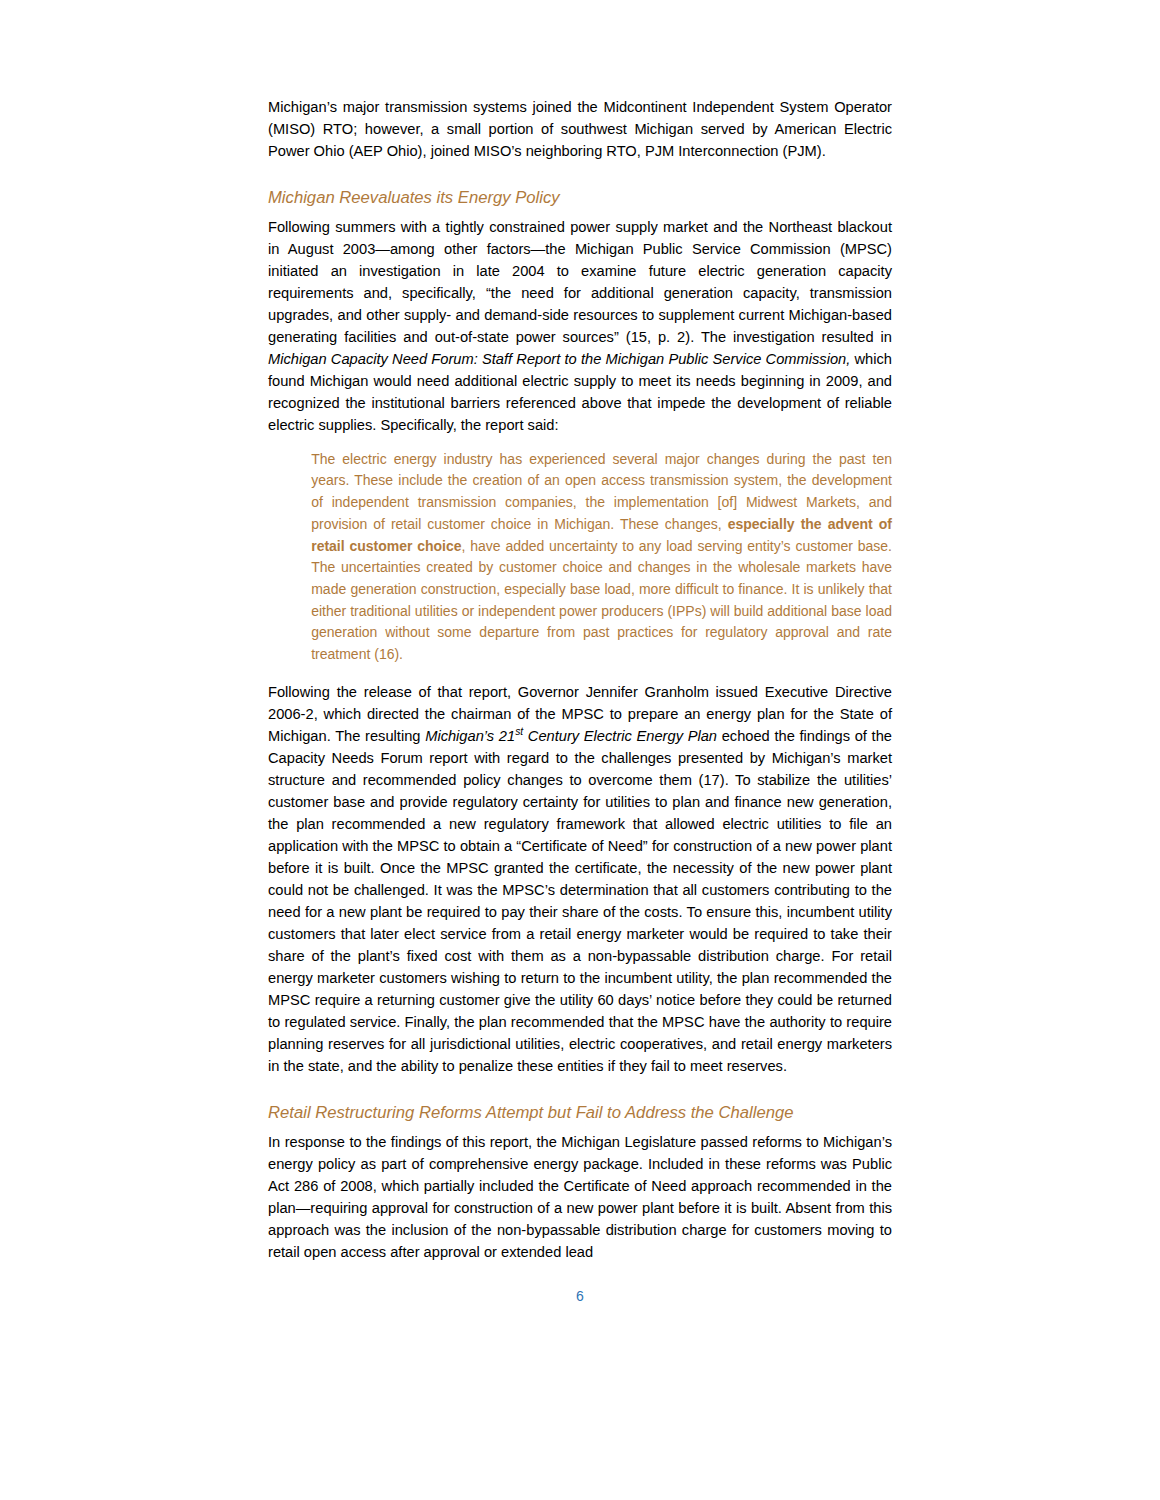Michigan’s major transmission systems joined the Midcontinent Independent System Operator (MISO) RTO; however, a small portion of southwest Michigan served by American Electric Power Ohio (AEP Ohio), joined MISO’s neighboring RTO, PJM Interconnection (PJM).
Michigan Reevaluates its Energy Policy
Following summers with a tightly constrained power supply market and the Northeast blackout in August 2003—among other factors—the Michigan Public Service Commission (MPSC) initiated an investigation in late 2004 to examine future electric generation capacity requirements and, specifically, “the need for additional generation capacity, transmission upgrades, and other supply- and demand-side resources to supplement current Michigan-based generating facilities and out-of-state power sources” (15, p. 2). The investigation resulted in Michigan Capacity Need Forum: Staff Report to the Michigan Public Service Commission, which found Michigan would need additional electric supply to meet its needs beginning in 2009, and recognized the institutional barriers referenced above that impede the development of reliable electric supplies. Specifically, the report said:
The electric energy industry has experienced several major changes during the past ten years. These include the creation of an open access transmission system, the development of independent transmission companies, the implementation [of] Midwest Markets, and provision of retail customer choice in Michigan. These changes, especially the advent of retail customer choice, have added uncertainty to any load serving entity’s customer base. The uncertainties created by customer choice and changes in the wholesale markets have made generation construction, especially base load, more difficult to finance. It is unlikely that either traditional utilities or independent power producers (IPPs) will build additional base load generation without some departure from past practices for regulatory approval and rate treatment (16).
Following the release of that report, Governor Jennifer Granholm issued Executive Directive 2006-2, which directed the chairman of the MPSC to prepare an energy plan for the State of Michigan. The resulting Michigan’s 21st Century Electric Energy Plan echoed the findings of the Capacity Needs Forum report with regard to the challenges presented by Michigan’s market structure and recommended policy changes to overcome them (17). To stabilize the utilities’ customer base and provide regulatory certainty for utilities to plan and finance new generation, the plan recommended a new regulatory framework that allowed electric utilities to file an application with the MPSC to obtain a “Certificate of Need” for construction of a new power plant before it is built. Once the MPSC granted the certificate, the necessity of the new power plant could not be challenged. It was the MPSC’s determination that all customers contributing to the need for a new plant be required to pay their share of the costs. To ensure this, incumbent utility customers that later elect service from a retail energy marketer would be required to take their share of the plant’s fixed cost with them as a non-bypassable distribution charge. For retail energy marketer customers wishing to return to the incumbent utility, the plan recommended the MPSC require a returning customer give the utility 60 days’ notice before they could be returned to regulated service. Finally, the plan recommended that the MPSC have the authority to require planning reserves for all jurisdictional utilities, electric cooperatives, and retail energy marketers in the state, and the ability to penalize these entities if they fail to meet reserves.
Retail Restructuring Reforms Attempt but Fail to Address the Challenge
In response to the findings of this report, the Michigan Legislature passed reforms to Michigan’s energy policy as part of comprehensive energy package. Included in these reforms was Public Act 286 of 2008, which partially included the Certificate of Need approach recommended in the plan—requiring approval for construction of a new power plant before it is built. Absent from this approach was the inclusion of the non-bypassable distribution charge for customers moving to retail open access after approval or extended lead
6